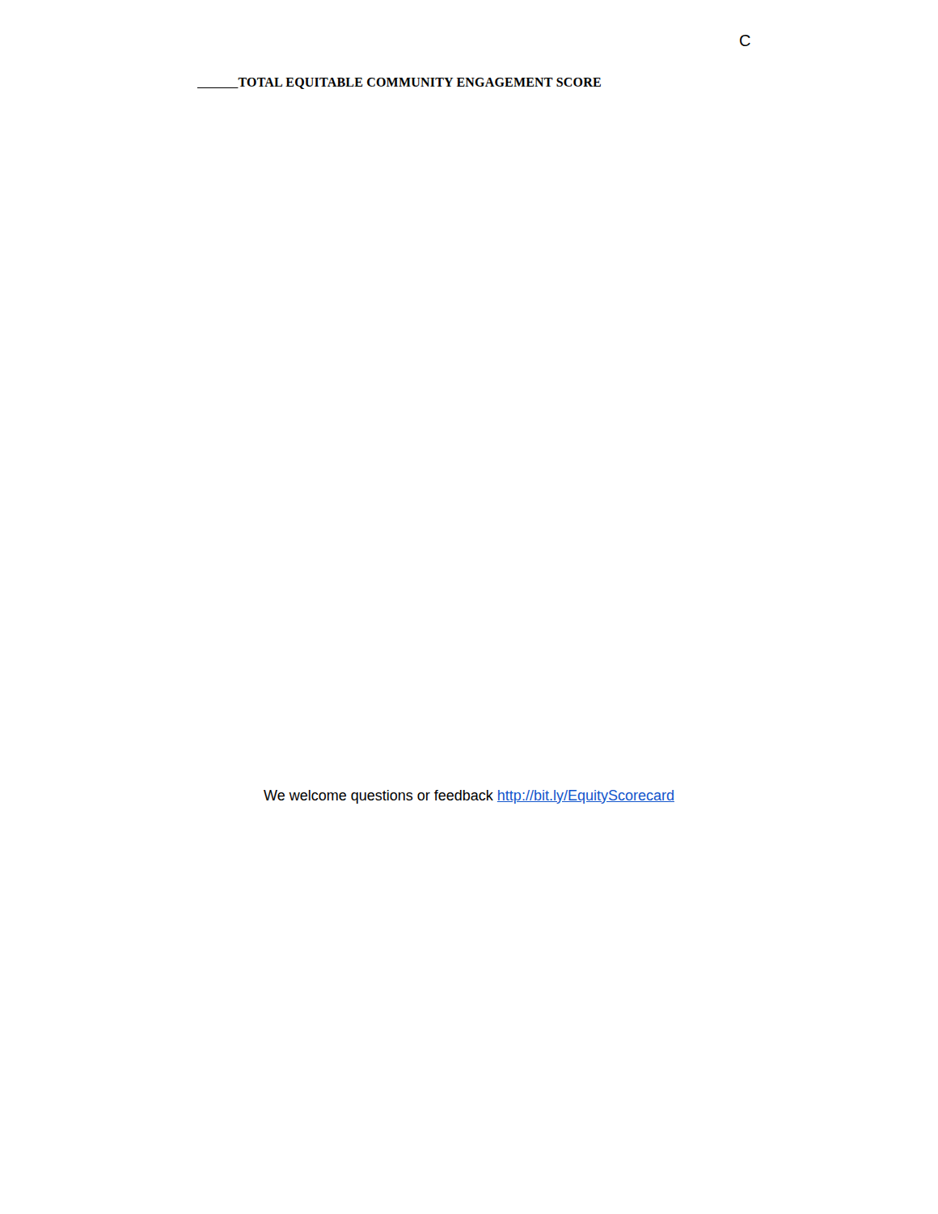C
TOTAL EQUITABLE COMMUNITY ENGAGEMENT SCORE
We welcome questions or feedback http://bit.ly/EquityScorecard